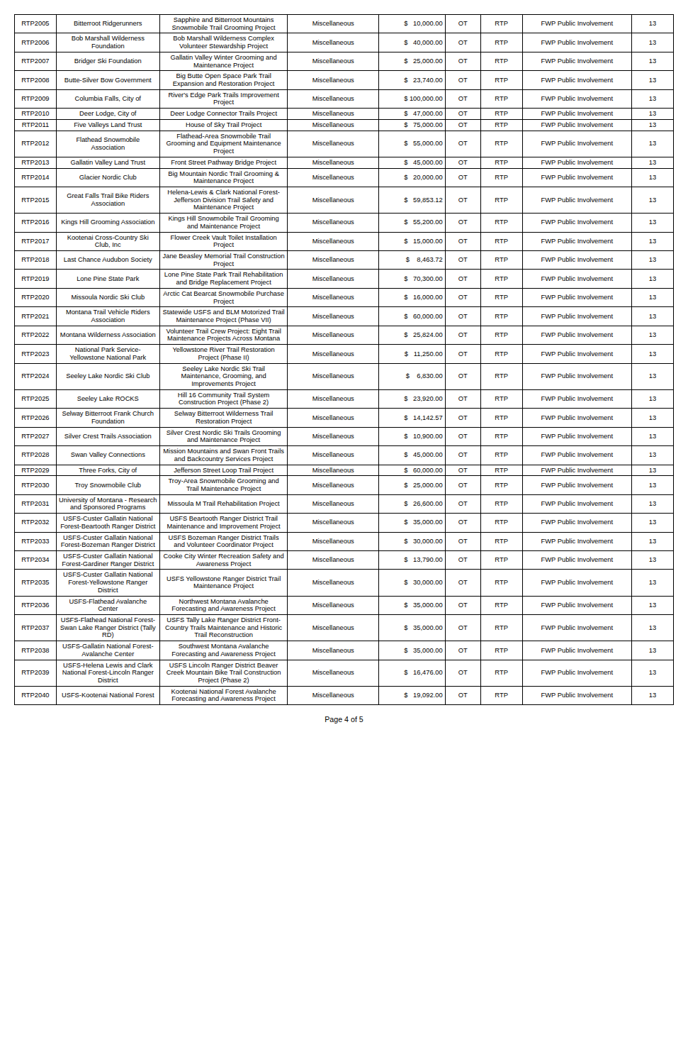| RTP2005 | Bitterroot Ridgerunners | Sapphire and Bitterroot Mountains Snowmobile Trail Grooming Project | Miscellaneous | $ 10,000.00 | OT | RTP | FWP Public Involvement | 13 |
| RTP2006 | Bob Marshall Wilderness Foundation | Bob Marshall Wilderness Complex Volunteer Stewardship Project | Miscellaneous | $ 40,000.00 | OT | RTP | FWP Public Involvement | 13 |
| RTP2007 | Bridger Ski Foundation | Gallatin Valley Winter Grooming and Maintenance Project | Miscellaneous | $ 25,000.00 | OT | RTP | FWP Public Involvement | 13 |
| RTP2008 | Butte-Silver Bow Government | Big Butte Open Space Park Trail Expansion and Restoration Project | Miscellaneous | $ 23,740.00 | OT | RTP | FWP Public Involvement | 13 |
| RTP2009 | Columbia Falls, City of | River's Edge Park Trails Improvement Project | Miscellaneous | $ 100,000.00 | OT | RTP | FWP Public Involvement | 13 |
| RTP2010 | Deer Lodge, City of | Deer Lodge Connector Trails Project | Miscellaneous | $ 47,000.00 | OT | RTP | FWP Public Involvement | 13 |
| RTP2011 | Five Valleys Land Trust | House of Sky Trail Project | Miscellaneous | $ 75,000.00 | OT | RTP | FWP Public Involvement | 13 |
| RTP2012 | Flathead Snowmobile Association | Flathead-Area Snowmobile Trail Grooming and Equipment Maintenance Project | Miscellaneous | $ 55,000.00 | OT | RTP | FWP Public Involvement | 13 |
| RTP2013 | Gallatin Valley Land Trust | Front Street Pathway Bridge Project | Miscellaneous | $ 45,000.00 | OT | RTP | FWP Public Involvement | 13 |
| RTP2014 | Glacier Nordic Club | Big Mountain Nordic Trail Grooming & Maintenance Project | Miscellaneous | $ 20,000.00 | OT | RTP | FWP Public Involvement | 13 |
| RTP2015 | Great Falls Trail Bike Riders Association | Helena-Lewis & Clark National Forest-Jefferson Division Trail Safety and Maintenance Project | Miscellaneous | $ 59,853.12 | OT | RTP | FWP Public Involvement | 13 |
| RTP2016 | Kings Hill Grooming Association | Kings Hill Snowmobile Trail Grooming and Maintenance Project | Miscellaneous | $ 55,200.00 | OT | RTP | FWP Public Involvement | 13 |
| RTP2017 | Kootenai Cross-Country Ski Club, Inc | Flower Creek Vault Toilet Installation Project | Miscellaneous | $ 15,000.00 | OT | RTP | FWP Public Involvement | 13 |
| RTP2018 | Last Chance Audubon Society | Jane Beasley Memorial Trail Construction Project | Miscellaneous | $ 8,463.72 | OT | RTP | FWP Public Involvement | 13 |
| RTP2019 | Lone Pine State Park | Lone Pine State Park Trail Rehabilitation and Bridge Replacement Project | Miscellaneous | $ 70,300.00 | OT | RTP | FWP Public Involvement | 13 |
| RTP2020 | Missoula Nordic Ski Club | Arctic Cat Bearcat Snowmobile Purchase Project | Miscellaneous | $ 16,000.00 | OT | RTP | FWP Public Involvement | 13 |
| RTP2021 | Montana Trail Vehicle Riders Association | Statewide USFS and BLM Motorized Trail Maintenance Project (Phase VII) | Miscellaneous | $ 60,000.00 | OT | RTP | FWP Public Involvement | 13 |
| RTP2022 | Montana Wilderness Association | Volunteer Trail Crew Project: Eight Trail Maintenance Projects Across Montana | Miscellaneous | $ 25,824.00 | OT | RTP | FWP Public Involvement | 13 |
| RTP2023 | National Park Service-Yellowstone National Park | Yellowstone River Trail Restoration Project (Phase II) | Miscellaneous | $ 11,250.00 | OT | RTP | FWP Public Involvement | 13 |
| RTP2024 | Seeley Lake Nordic Ski Club | Seeley Lake Nordic Ski Trail Maintenance, Grooming, and Improvements Project | Miscellaneous | $ 6,830.00 | OT | RTP | FWP Public Involvement | 13 |
| RTP2025 | Seeley Lake ROCKS | Hill 16 Community Trail System Construction Project (Phase 2) | Miscellaneous | $ 23,920.00 | OT | RTP | FWP Public Involvement | 13 |
| RTP2026 | Selway Bitterroot Frank Church Foundation | Selway Bitterroot Wilderness Trail Restoration Project | Miscellaneous | $ 14,142.57 | OT | RTP | FWP Public Involvement | 13 |
| RTP2027 | Silver Crest Trails Association | Silver Crest Nordic Ski Trails Grooming and Maintenance Project | Miscellaneous | $ 10,900.00 | OT | RTP | FWP Public Involvement | 13 |
| RTP2028 | Swan Valley Connections | Mission Mountains and Swan Front Trails and Backcountry Services Project | Miscellaneous | $ 45,000.00 | OT | RTP | FWP Public Involvement | 13 |
| RTP2029 | Three Forks, City of | Jefferson Street Loop Trail Project | Miscellaneous | $ 60,000.00 | OT | RTP | FWP Public Involvement | 13 |
| RTP2030 | Troy Snowmobile Club | Troy-Area Snowmobile Grooming and Trail Maintenance Project | Miscellaneous | $ 25,000.00 | OT | RTP | FWP Public Involvement | 13 |
| RTP2031 | University of Montana - Research and Sponsored Programs | Missoula M Trail Rehabilitation Project | Miscellaneous | $ 26,600.00 | OT | RTP | FWP Public Involvement | 13 |
| RTP2032 | USFS-Custer Gallatin National Forest-Beartooth Ranger District | USFS Beartooth Ranger District Trail Maintenance and Improvement Project | Miscellaneous | $ 35,000.00 | OT | RTP | FWP Public Involvement | 13 |
| RTP2033 | USFS-Custer Gallatin National Forest-Bozeman Ranger District | USFS Bozeman Ranger District Trails and Volunteer Coordinator Project | Miscellaneous | $ 30,000.00 | OT | RTP | FWP Public Involvement | 13 |
| RTP2034 | USFS-Custer Gallatin National Forest-Gardiner Ranger District | Cooke City Winter Recreation Safety and Awareness Project | Miscellaneous | $ 13,790.00 | OT | RTP | FWP Public Involvement | 13 |
| RTP2035 | USFS-Custer Gallatin National Forest-Yellowstone Ranger District | USFS Yellowstone Ranger District Trail Maintenance Project | Miscellaneous | $ 30,000.00 | OT | RTP | FWP Public Involvement | 13 |
| RTP2036 | USFS-Flathead Avalanche Center | Northwest Montana Avalanche Forecasting and Awareness Project | Miscellaneous | $ 35,000.00 | OT | RTP | FWP Public Involvement | 13 |
| RTP2037 | USFS-Flathead National Forest-Swan Lake Ranger District (Tally RD) | USFS Tally Lake Ranger District Front-Country Trails Maintenance and Historic Trail Reconstruction | Miscellaneous | $ 35,000.00 | OT | RTP | FWP Public Involvement | 13 |
| RTP2038 | USFS-Gallatin National Forest-Avalanche Center | Southwest Montana Avalanche Forecasting and Awareness Project | Miscellaneous | $ 35,000.00 | OT | RTP | FWP Public Involvement | 13 |
| RTP2039 | USFS-Helena Lewis and Clark National Forest-Lincoln Ranger District | USFS Lincoln Ranger District Beaver Creek Mountain Bike Trail Construction Project (Phase 2) | Miscellaneous | $ 16,476.00 | OT | RTP | FWP Public Involvement | 13 |
| RTP2040 | USFS-Kootenai National Forest | Kootenai National Forest Avalanche Forecasting and Awareness Project | Miscellaneous | $ 19,092.00 | OT | RTP | FWP Public Involvement | 13 |
Page 4 of 5